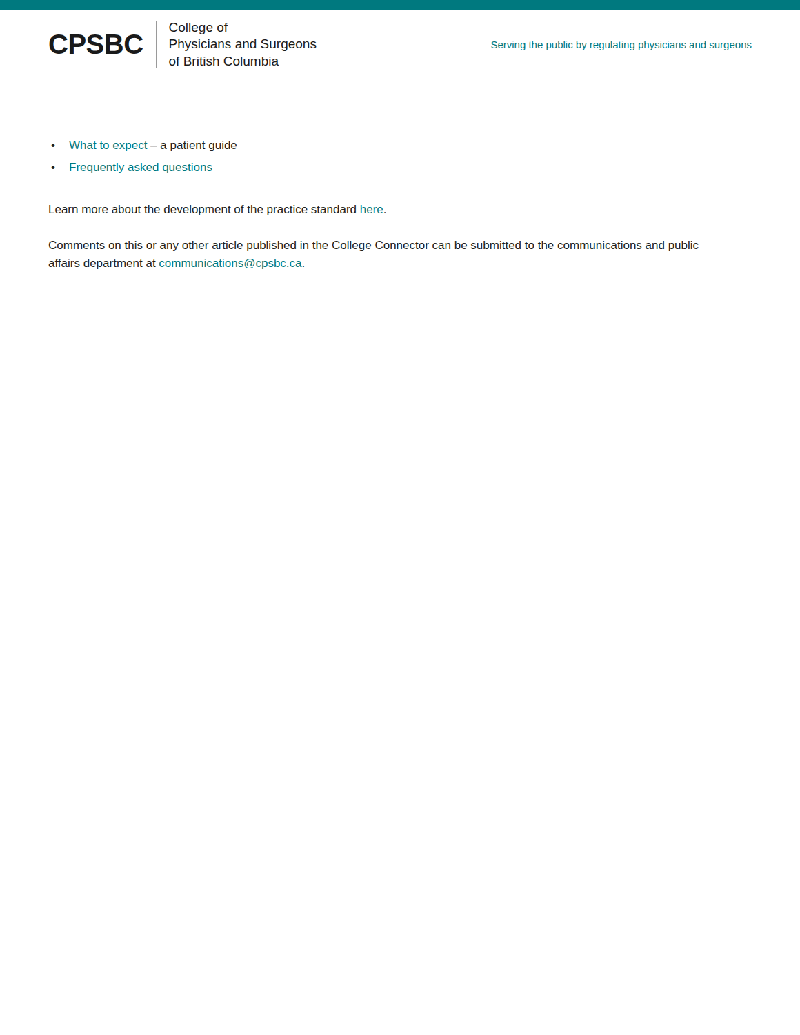CPSBC College of
Physicians and Surgeons
of British Columbia
Serving the public by regulating physicians and surgeons
What to expect – a patient guide
Frequently asked questions
Learn more about the development of the practice standard here.
Comments on this or any other article published in the College Connector can be submitted to the communications and public affairs department at communications@cpsbc.ca.